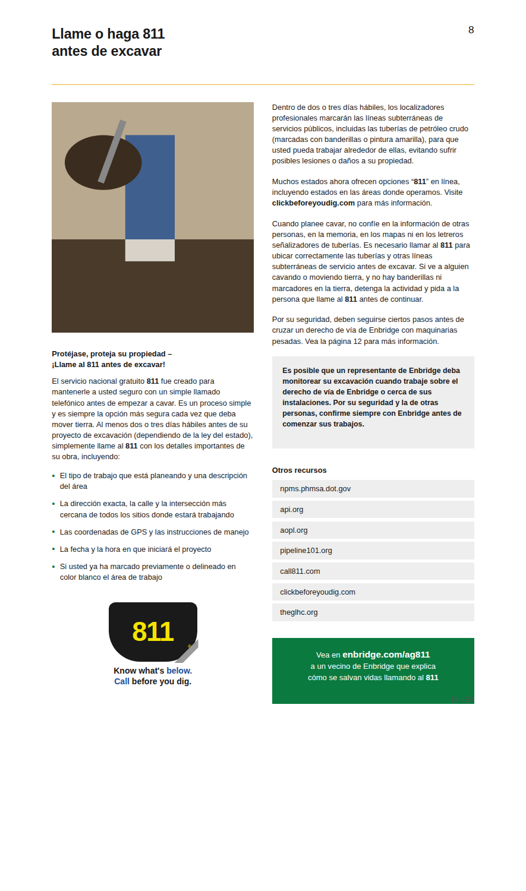8
Llame o haga 811
antes de excavar
Protéjase, proteja su propiedad –
¡Llame al 811 antes de excavar!
El servicio nacional gratuito 811 fue creado para mantenerle a usted seguro con un simple llamado telefónico antes de empezar a cavar. Es un proceso simple y es siempre la opción más segura cada vez que deba mover tierra. Al menos dos o tres días hábiles antes de su proyecto de excavación (dependiendo de la ley del estado), simplemente llame al 811 con los detalles importantes de su obra, incluyendo:
El tipo de trabajo que está planeando y una descripción del área
La dirección exacta, la calle y la intersección más cercana de todos los sitios donde estará trabajando
Las coordenadas de GPS y las instrucciones de manejo
La fecha y la hora en que iniciará el proyecto
Si usted ya ha marcado previamente o delineado en color blanco el área de trabajo
811
®
Know what's below.
Call before you dig.
Dentro de dos o tres días hábiles, los localizadores profesionales marcarán las líneas subterráneas de servicios públicos, incluidas las tuberías de petróleo crudo (marcadas con banderillas o pintura amarilla), para que usted pueda trabajar alrededor de ellas, evitando sufrir posibles lesiones o daños a su propiedad.
Muchos estados ahora ofrecen opciones “811” en línea, incluyendo estados en las áreas donde operamos. Visite clickbeforeyoudig.com para más información.
Cuando planee cavar, no confíe en la información de otras personas, en la memoria, en los mapas ni en los letreros señalizadores de tuberías. Es necesario llamar al 811 para ubicar correctamente las tuberías y otras líneas subterráneas de servicio antes de excavar. Si ve a alguien cavando o moviendo tierra, y no hay banderillas ni marcadores en la tierra, detenga la actividad y pida a la persona que llame al 811 antes de continuar.
Por su seguridad, deben seguirse ciertos pasos antes de cruzar un derecho de vía de Enbridge con maquinarias pesadas. Vea la página 12 para más información.
Es posible que un representante de Enbridge deba monitorear su excavación cuando trabaje sobre el derecho de vía de Enbridge o cerca de sus instalaciones. Por su seguridad y la de otras personas, confirme siempre con Enbridge antes de comenzar sus trabajos.
Otros recursos
npms.phmsa.dot.gov
api.org
aopl.org
pipeline101.org
call811.com
clickbeforeyoudig.com
theglhc.org
Vea en enbridge.com/ag811
a un vecino de Enbridge que explica
cómo se salvan vidas llamando al 811
16-LEX